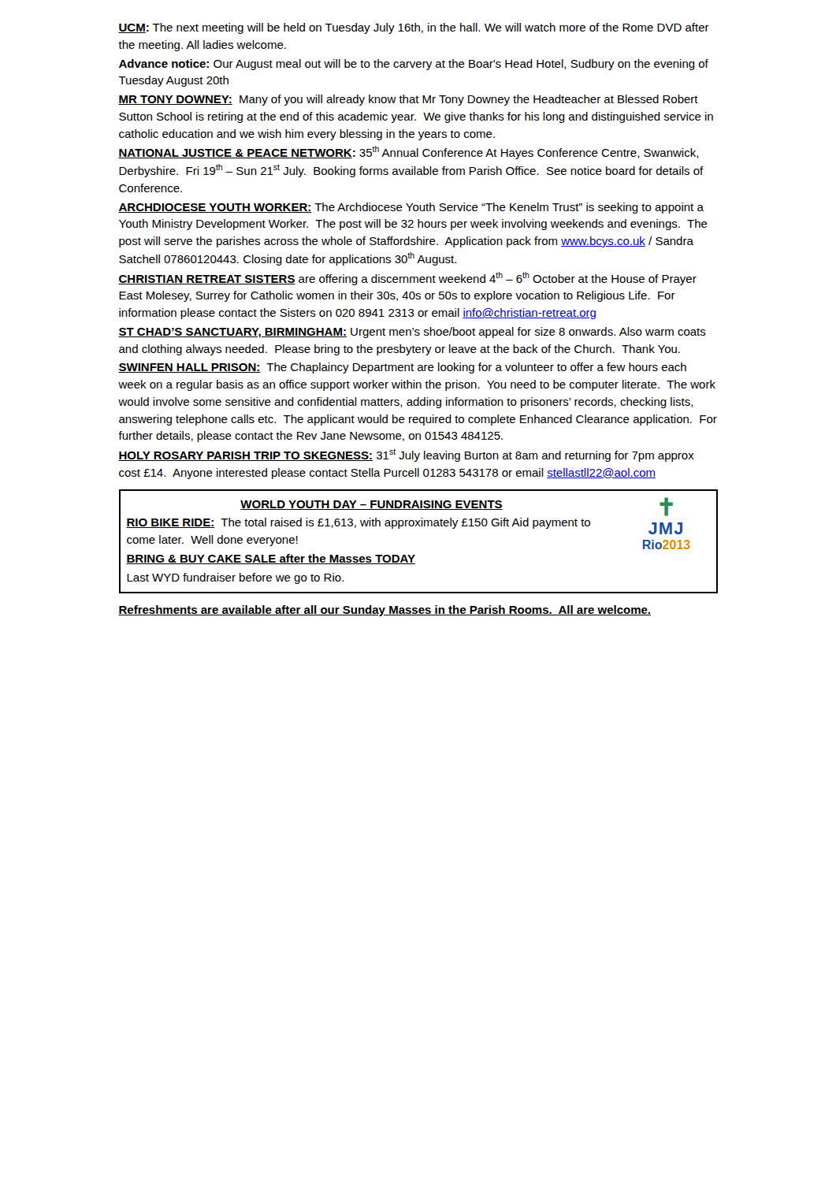UCM: The next meeting will be held on Tuesday July 16th, in the hall. We will watch more of the Rome DVD after the meeting. All ladies welcome.
Advance notice: Our August meal out will be to the carvery at the Boar's Head Hotel, Sudbury on the evening of Tuesday August 20th
MR TONY DOWNEY: Many of you will already know that Mr Tony Downey the Headteacher at Blessed Robert Sutton School is retiring at the end of this academic year. We give thanks for his long and distinguished service in catholic education and we wish him every blessing in the years to come.
NATIONAL JUSTICE & PEACE NETWORK: 35th Annual Conference At Hayes Conference Centre, Swanwick, Derbyshire. Fri 19th – Sun 21st July. Booking forms available from Parish Office. See notice board for details of Conference.
ARCHDIOCESE YOUTH WORKER: The Archdiocese Youth Service “The Kenelm Trust” is seeking to appoint a Youth Ministry Development Worker. The post will be 32 hours per week involving weekends and evenings. The post will serve the parishes across the whole of Staffordshire. Application pack from www.bcys.co.uk / Sandra Satchell 07860120443. Closing date for applications 30th August.
CHRISTIAN RETREAT SISTERS are offering a discernment weekend 4th – 6th October at the House of Prayer East Molesey, Surrey for Catholic women in their 30s, 40s or 50s to explore vocation to Religious Life. For information please contact the Sisters on 020 8941 2313 or email info@christian-retreat.org
ST CHAD’S SANCTUARY, BIRMINGHAM: Urgent men’s shoe/boot appeal for size 8 onwards. Also warm coats and clothing always needed. Please bring to the presbytery or leave at the back of the Church. Thank You.
SWINFEN HALL PRISON: The Chaplaincy Department are looking for a volunteer to offer a few hours each week on a regular basis as an office support worker within the prison. You need to be computer literate. The work would involve some sensitive and confidential matters, adding information to prisoners’ records, checking lists, answering telephone calls etc. The applicant would be required to complete Enhanced Clearance application. For further details, please contact the Rev Jane Newsome, on 01543 484125.
HOLY ROSARY PARISH TRIP TO SKEGNESS: 31st July leaving Burton at 8am and returning for 7pm approx cost £14. Anyone interested please contact Stella Purcell 01283 543178 or email stellastll22@aol.com
✝
JMJ
Rio2013
WORLD YOUTH DAY – FUNDRAISING EVENTS
RIO BIKE RIDE: The total raised is £1,613, with approximately £150 Gift Aid payment to come later. Well done everyone!
BRING & BUY CAKE SALE after the Masses TODAY
Last WYD fundraiser before we go to Rio.
Refreshments are available after all our Sunday Masses in the Parish Rooms. All are welcome.